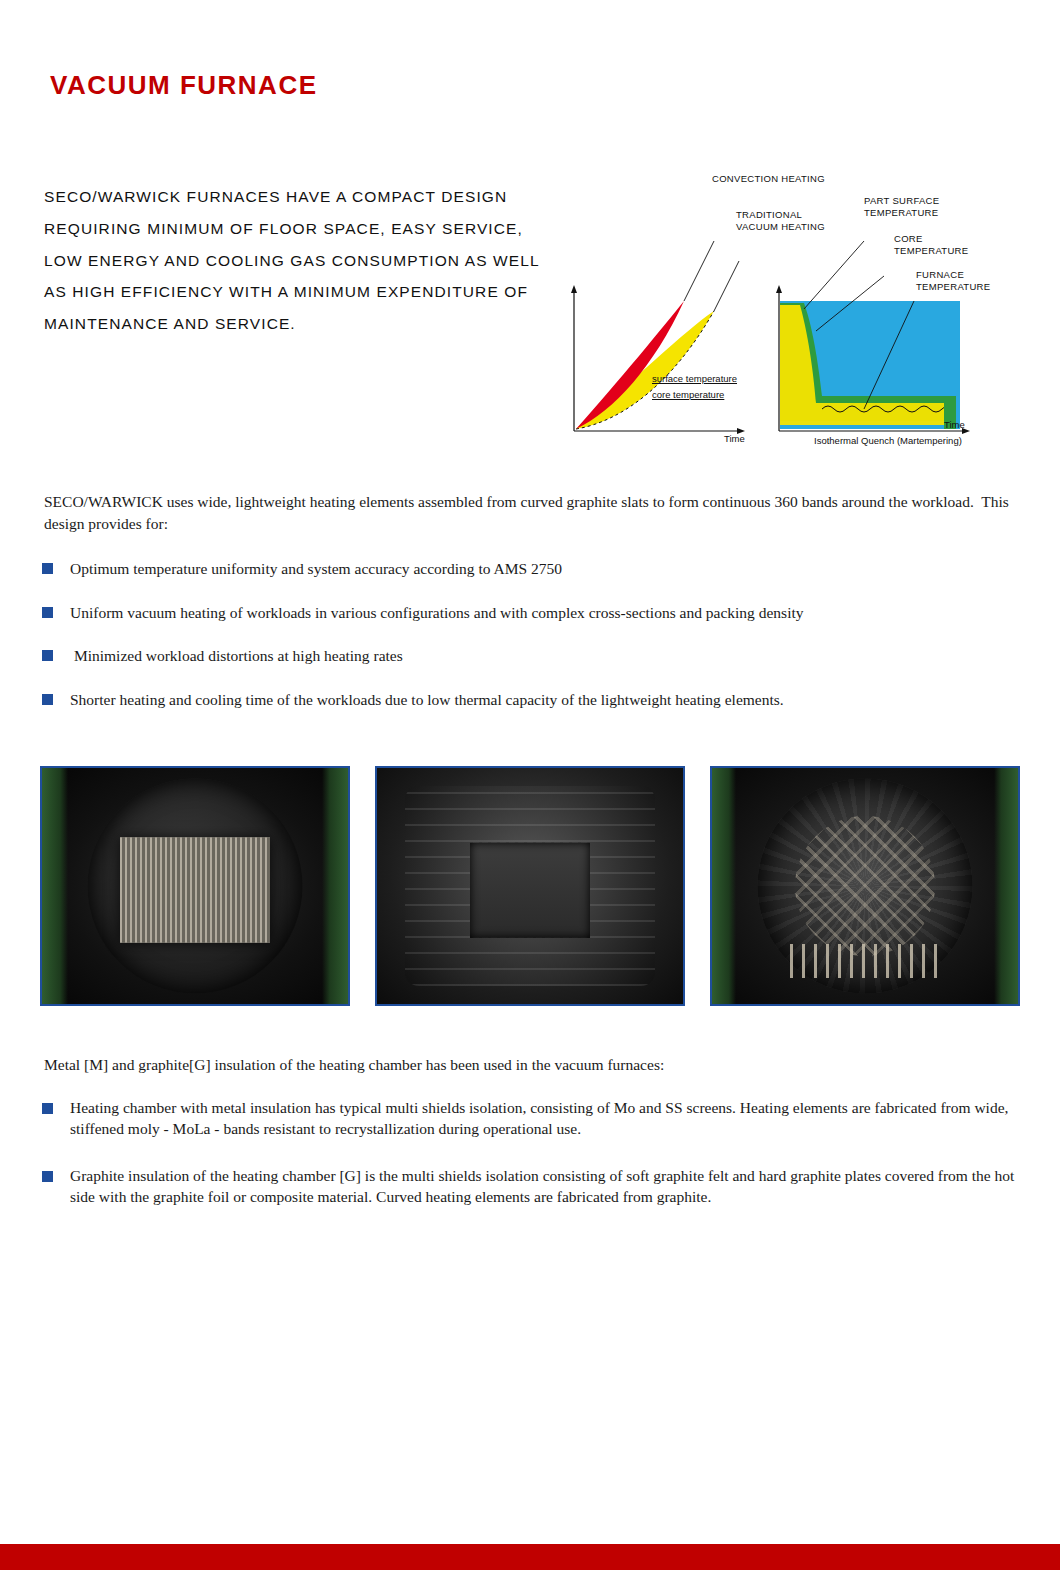Vacuum Furnace
SECO/WARWICK furnaces have a compact design requiring minimum of floor space, easy service, low energy and cooling gas consumption as well as high efficiency with a minimum expenditure of maintenance and service.
CONVECTION HEATING TRADITIONAL
VACUUM HEATING PART SURFACE
TEMPERATURE CORE
TEMPERATURE FURNACE
TEMPERATURE surface temperature core temperature Time Time Isothermal Quench (Martempering)
SECO/WARWICK uses wide, lightweight heating elements assembled from curved graphite slats to form continuous 360 bands around the workload. This design provides for:
Optimum temperature uniformity and system accuracy according to AMS 2750
Uniform vacuum heating of workloads in various configurations and with complex cross-sections and packing density
Minimized workload distortions at high heating rates
Shorter heating and cooling time of the workloads due to low thermal capacity of the lightweight heating elements.
Metal [M] and graphite[G] insulation of the heating chamber has been used in the vacuum furnaces:
Heating chamber with metal insulation has typical multi shields isolation, consisting of Mo and SS screens. Heating elements are fabricated from wide, stiffened moly - MoLa - bands resistant to recrystallization during operational use.
Graphite insulation of the heating chamber [G] is the multi shields isolation consisting of soft graphite felt and hard graphite plates covered from the hot side with the graphite foil or composite material. Curved heating elements are fabricated from graphite.